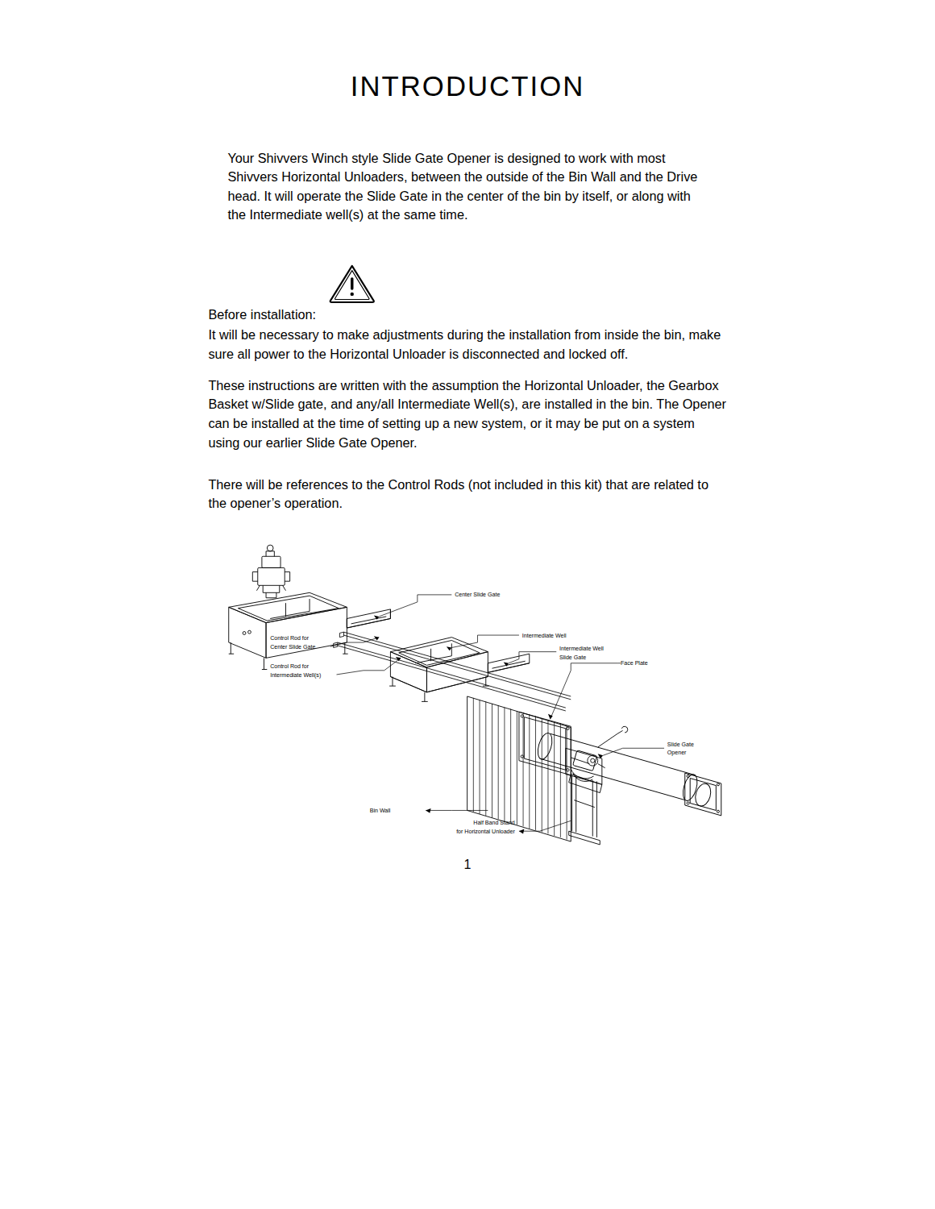INTRODUCTION
Your Shivvers Winch style Slide Gate Opener is designed to work with most Shivvers Horizontal Unloaders, between the outside of the Bin Wall and the Drive head. It will operate the Slide Gate in the center of the bin by itself, or along with the Intermediate well(s) at the same time.
Before installation:
It will be necessary to make adjustments during the installation from inside the bin, make sure all power to the Horizontal Unloader is disconnected and locked off.
These instructions are written with the assumption the Horizontal Unloader, the Gearbox Basket w/Slide gate, and any/all Intermediate Well(s), are installed in the bin. The Opener can be installed at the time of setting up a new system, or it may be put on a system using our earlier Slide Gate Opener.
There will be references to the Control Rods (not included in this kit) that are related to the opener’s operation.
Center Slide Gate Intermediate Well Intermediate Well Slide Gate Face Plate Slide Gate Opener Bin Wall Half Band Stand for Horizontal Unloader Control Rod for Center Slide Gate Control Rod for Intermediate Well(s)
1